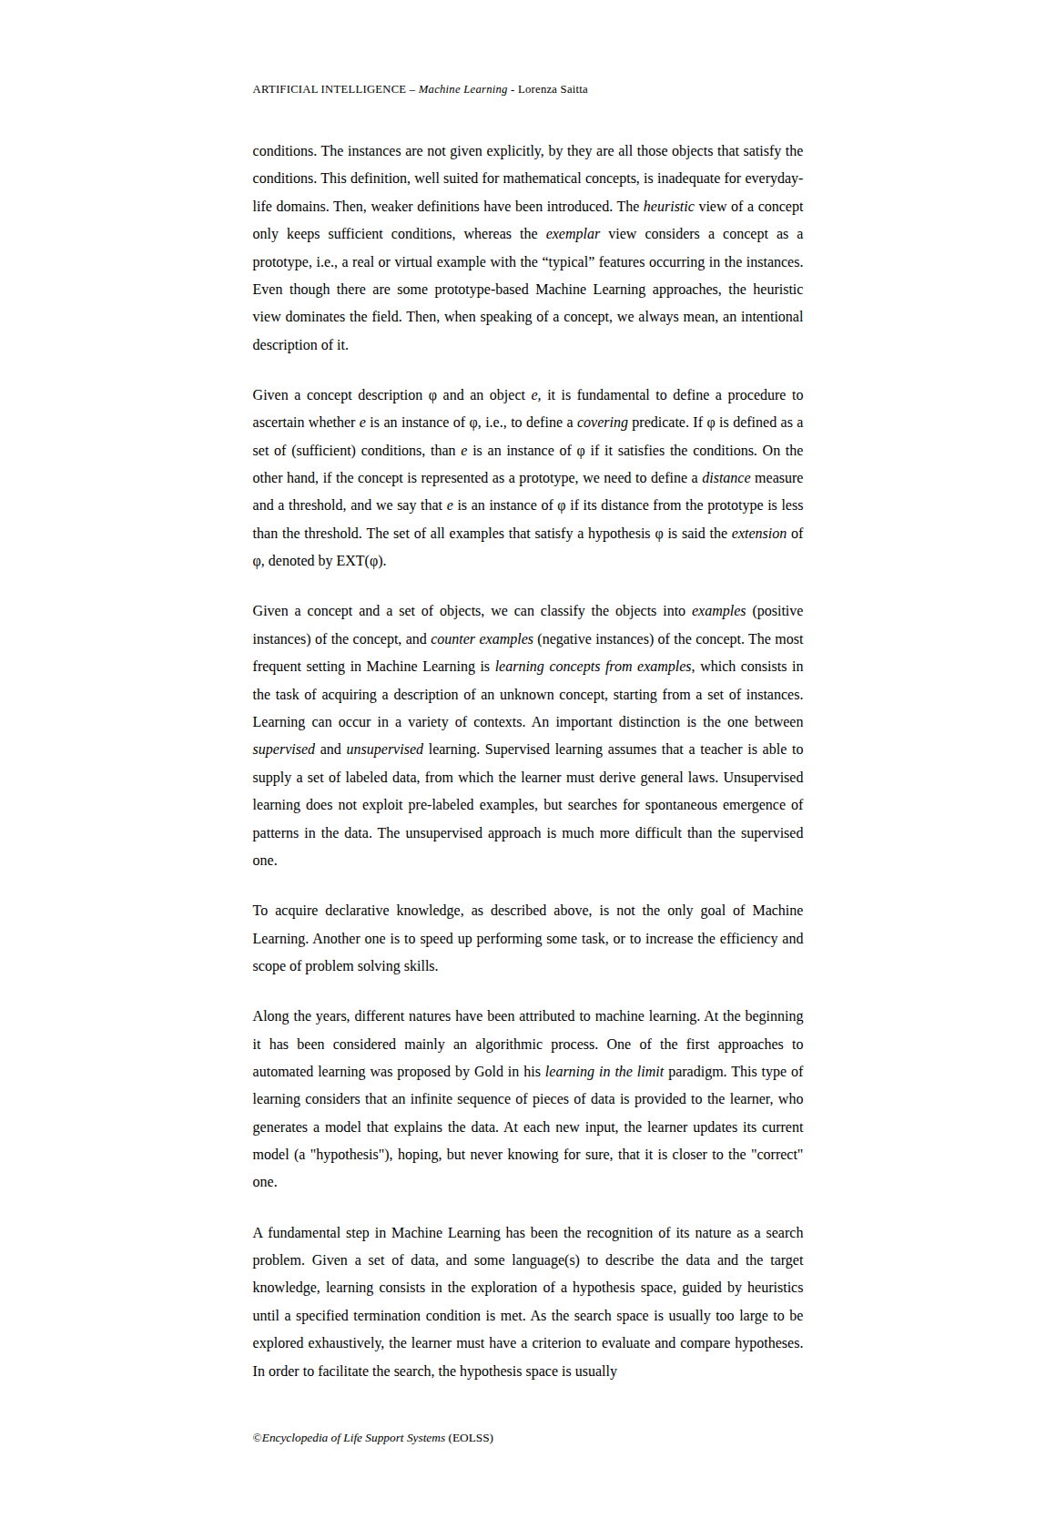Artificial Intelligence – Machine Learning - Lorenza Saitta
conditions. The instances are not given explicitly, by they are all those objects that satisfy the conditions. This definition, well suited for mathematical concepts, is inadequate for everyday-life domains. Then, weaker definitions have been introduced. The heuristic view of a concept only keeps sufficient conditions, whereas the exemplar view considers a concept as a prototype, i.e., a real or virtual example with the “typical” features occurring in the instances. Even though there are some prototype-based Machine Learning approaches, the heuristic view dominates the field. Then, when speaking of a concept, we always mean, an intentional description of it.
Given a concept description φ and an object e, it is fundamental to define a procedure to ascertain whether e is an instance of φ, i.e., to define a covering predicate. If φ is defined as a set of (sufficient) conditions, than e is an instance of φ if it satisfies the conditions. On the other hand, if the concept is represented as a prototype, we need to define a distance measure and a threshold, and we say that e is an instance of φ if its distance from the prototype is less than the threshold. The set of all examples that satisfy a hypothesis φ is said the extension of φ, denoted by EXT(φ).
Given a concept and a set of objects, we can classify the objects into examples (positive instances) of the concept, and counter examples (negative instances) of the concept. The most frequent setting in Machine Learning is learning concepts from examples, which consists in the task of acquiring a description of an unknown concept, starting from a set of instances. Learning can occur in a variety of contexts. An important distinction is the one between supervised and unsupervised learning. Supervised learning assumes that a teacher is able to supply a set of labeled data, from which the learner must derive general laws. Unsupervised learning does not exploit pre-labeled examples, but searches for spontaneous emergence of patterns in the data. The unsupervised approach is much more difficult than the supervised one.
To acquire declarative knowledge, as described above, is not the only goal of Machine Learning. Another one is to speed up performing some task, or to increase the efficiency and scope of problem solving skills.
Along the years, different natures have been attributed to machine learning. At the beginning it has been considered mainly an algorithmic process. One of the first approaches to automated learning was proposed by Gold in his learning in the limit paradigm. This type of learning considers that an infinite sequence of pieces of data is provided to the learner, who generates a model that explains the data. At each new input, the learner updates its current model (a "hypothesis"), hoping, but never knowing for sure, that it is closer to the "correct" one.
A fundamental step in Machine Learning has been the recognition of its nature as a search problem. Given a set of data, and some language(s) to describe the data and the target knowledge, learning consists in the exploration of a hypothesis space, guided by heuristics until a specified termination condition is met. As the search space is usually too large to be explored exhaustively, the learner must have a criterion to evaluate and compare hypotheses. In order to facilitate the search, the hypothesis space is usually
©Encyclopedia of Life Support Systems (EOLSS)